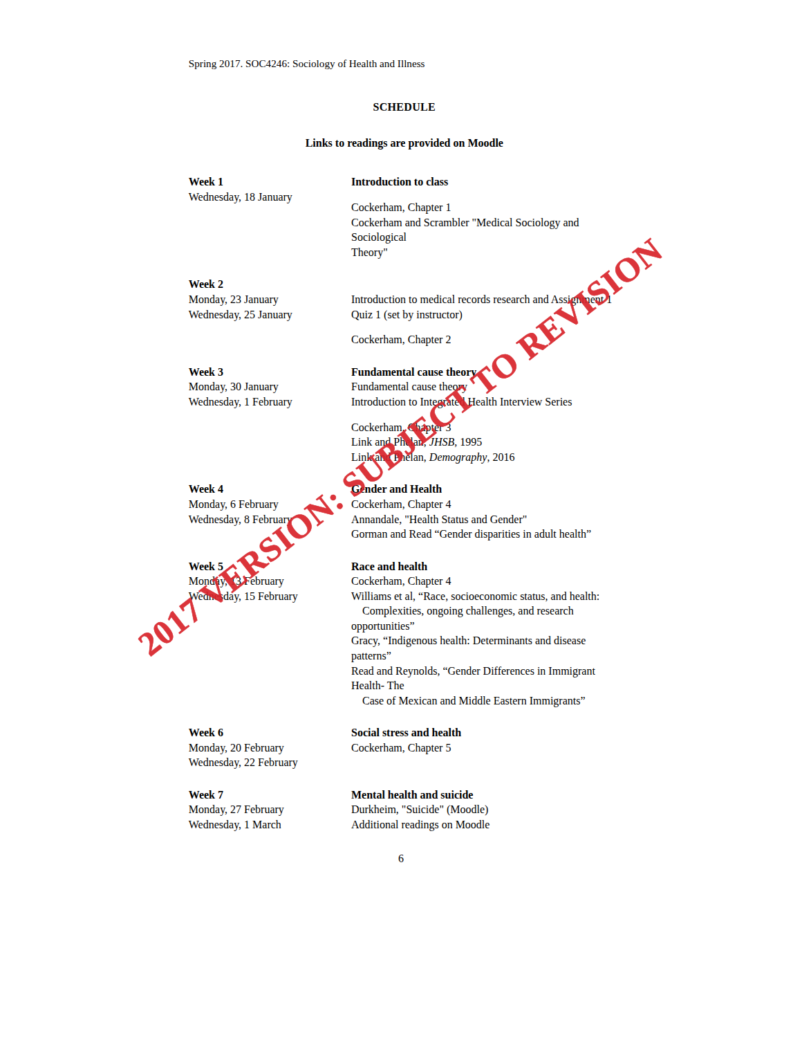Spring 2017. SOC4246: Sociology of Health and Illness
SCHEDULE
Links to readings are provided on Moodle
Week 1 Wednesday, 18 January
Introduction to class Cockerham, Chapter 1 Cockerham and Scrambler "Medical Sociology and Sociological Theory"
Week 2 Monday, 23 January Wednesday, 25 January
Introduction to medical records research and Assignment 1 Quiz 1 (set by instructor) Cockerham, Chapter 2
Week 3 Monday, 30 January Wednesday, 1 February
Fundamental cause theory Fundamental cause theory Introduction to Integrated Health Interview Series Cockerham, Chapter 3 Link and Phelan, JHSB, 1995 Link and Phelan, Demography, 2016
Week 4 Monday, 6 February Wednesday, 8 February
Gender and Health Cockerham, Chapter 4 Annandale, "Health Status and Gender" Gorman and Read “Gender disparities in adult health”
Week 5 Monday, 13 February Wednesday, 15 February
Race and health Cockerham, Chapter 4 Williams et al, “Race, socioeconomic status, and health: Complexities, ongoing challenges, and research opportunities” Gracy, “Indigenous health: Determinants and disease patterns” Read and Reynolds, “Gender Differences in Immigrant Health- The Case of Mexican and Middle Eastern Immigrants”
Week 6 Monday, 20 February Wednesday, 22 February
Social stress and health Cockerham, Chapter 5
Week 7 Monday, 27 February Wednesday, 1 March
Mental health and suicide Durkheim, "Suicide" (Moodle) Additional readings on Moodle
6
2017 VERSION: SUBJECT TO REVISION